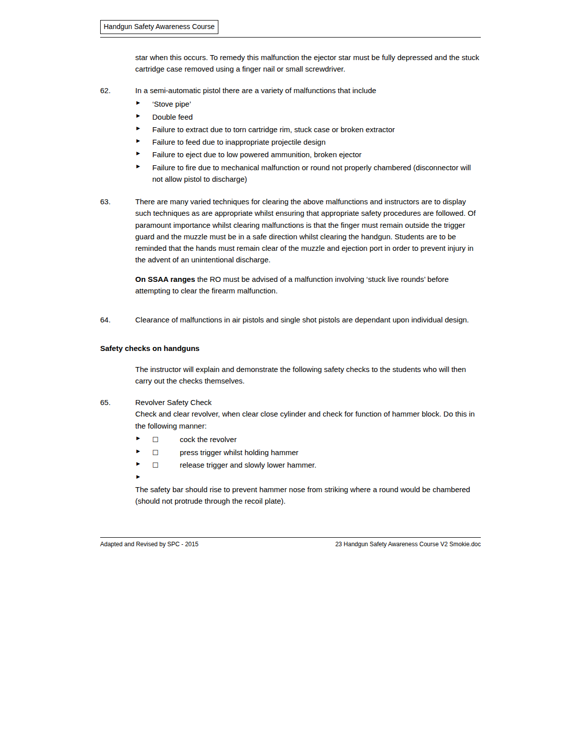Handgun Safety Awareness Course
star when this occurs. To remedy this malfunction the ejector star must be fully depressed and the stuck cartridge case removed using a finger nail or small screwdriver.
62.
In a semi-automatic pistol there are a variety of malfunctions that include
‘Stove pipe’
Double feed
Failure to extract due to torn cartridge rim, stuck case or broken extractor
Failure to feed due to inappropriate projectile design
Failure to eject due to low powered ammunition, broken ejector
Failure to fire due to mechanical malfunction or round not properly chambered (disconnector will not allow pistol to discharge)
63.
There are many varied techniques for clearing the above malfunctions and instructors are to display such techniques as are appropriate whilst ensuring that appropriate safety procedures are followed. Of paramount importance whilst clearing malfunctions is that the finger must remain outside the trigger guard and the muzzle must be in a safe direction whilst clearing the handgun. Students are to be reminded that the hands must remain clear of the muzzle and ejection port in order to prevent injury in the advent of an unintentional discharge.
On SSAA ranges the RO must be advised of a malfunction involving ‘stuck live rounds’ before attempting to clear the firearm malfunction.
64.
Clearance of malfunctions in air pistols and single shot pistols are dependant upon individual design.
Safety checks on handguns
The instructor will explain and demonstrate the following safety checks to the students who will then carry out the checks themselves.
65.
Revolver Safety Check
Check and clear revolver, when clear close cylinder and check for function of hammer block. Do this in the following manner:
cock the revolver
press trigger whilst holding hammer
release trigger and slowly lower hammer.
The safety bar should rise to prevent hammer nose from striking where a round would be chambered (should not protrude through the recoil plate).
Adapted and Revised by SPC - 2015
23 Handgun Safety Awareness Course V2 Smokie.doc